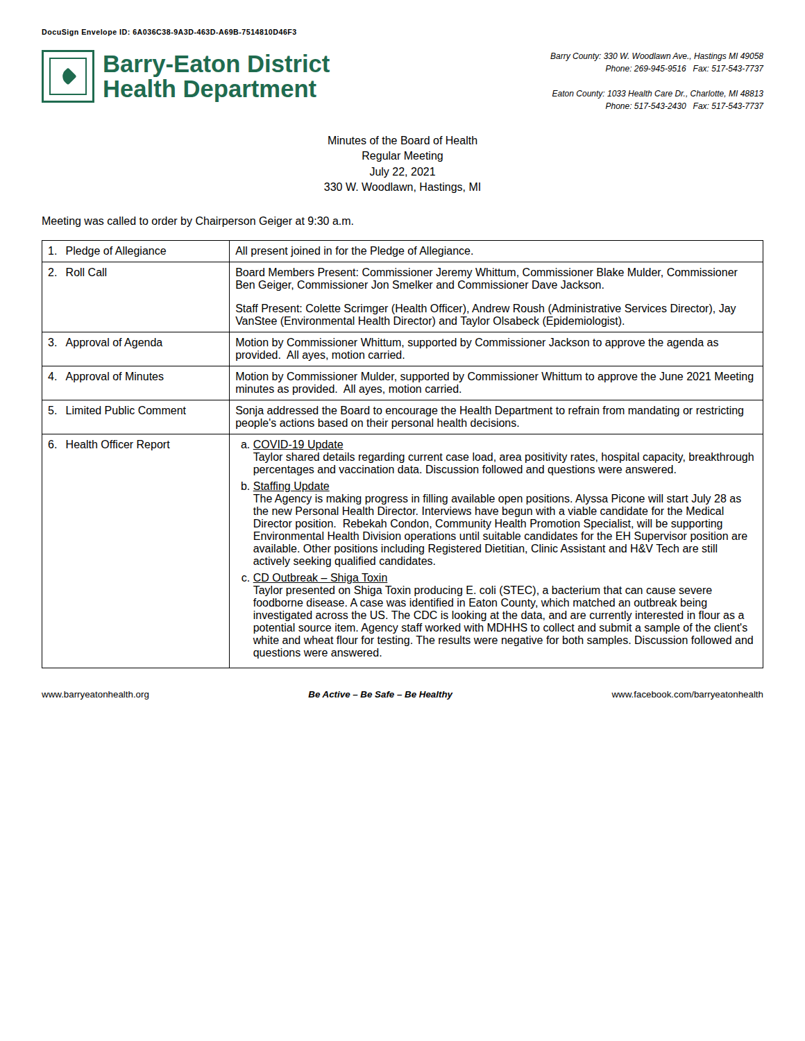DocuSign Envelope ID: 6A036C38-9A3D-463D-A69B-7514810D46F3
Barry-Eaton District
Health Department
Barry County: 330 W. Woodlawn Ave., Hastings MI 49058
Phone: 269-945-9516 Fax: 517-543-7737
Eaton County: 1033 Health Care Dr., Charlotte, MI 48813
Phone: 517-543-2430 Fax: 517-543-7737
Minutes of the Board of Health
Regular Meeting
July 22, 2021
330 W. Woodlawn, Hastings, MI
Meeting was called to order by Chairperson Geiger at 9:30 a.m.
| 1. Pledge of Allegiance | All present joined in for the Pledge of Allegiance. |
| 2. Roll Call | Board Members Present: Commissioner Jeremy Whittum, Commissioner Blake Mulder, Commissioner Ben Geiger, Commissioner Jon Smelker and Commissioner Dave Jackson. Staff Present: Colette Scrimger (Health Officer), Andrew Roush (Administrative Services Director), Jay VanStee (Environmental Health Director) and Taylor Olsabeck (Epidemiologist). |
| 3. Approval of Agenda | Motion by Commissioner Whittum, supported by Commissioner Jackson to approve the agenda as provided. All ayes, motion carried. |
| 4. Approval of Minutes | Motion by Commissioner Mulder, supported by Commissioner Whittum to approve the June 2021 Meeting minutes as provided. All ayes, motion carried. |
| 5. Limited Public Comment | Sonja addressed the Board to encourage the Health Department to refrain from mandating or restricting people's actions based on their personal health decisions. |
| 6. Health Officer Report | COVID-19 Update Taylor shared details regarding current case load, area positivity rates, hospital capacity, breakthrough percentages and vaccination data. Discussion followed and questions were answered. Staffing Update The Agency is making progress in filling available open positions. Alyssa Picone will start July 28 as the new Personal Health Director. Interviews have begun with a viable candidate for the Medical Director position. Rebekah Condon, Community Health Promotion Specialist, will be supporting Environmental Health Division operations until suitable candidates for the EH Supervisor position are available. Other positions including Registered Dietitian, Clinic Assistant and H&V Tech are still actively seeking qualified candidates. CD Outbreak – Shiga Toxin Taylor presented on Shiga Toxin producing E. coli (STEC), a bacterium that can cause severe foodborne disease. A case was identified in Eaton County, which matched an outbreak being investigated across the US. The CDC is looking at the data, and are currently interested in flour as a potential source item. Agency staff worked with MDHHS to collect and submit a sample of the client's white and wheat flour for testing. The results were negative for both samples. Discussion followed and questions were answered. |
www.barryeatonhealth.org Be Active – Be Safe – Be Healthy www.facebook.com/barryeatonhealth